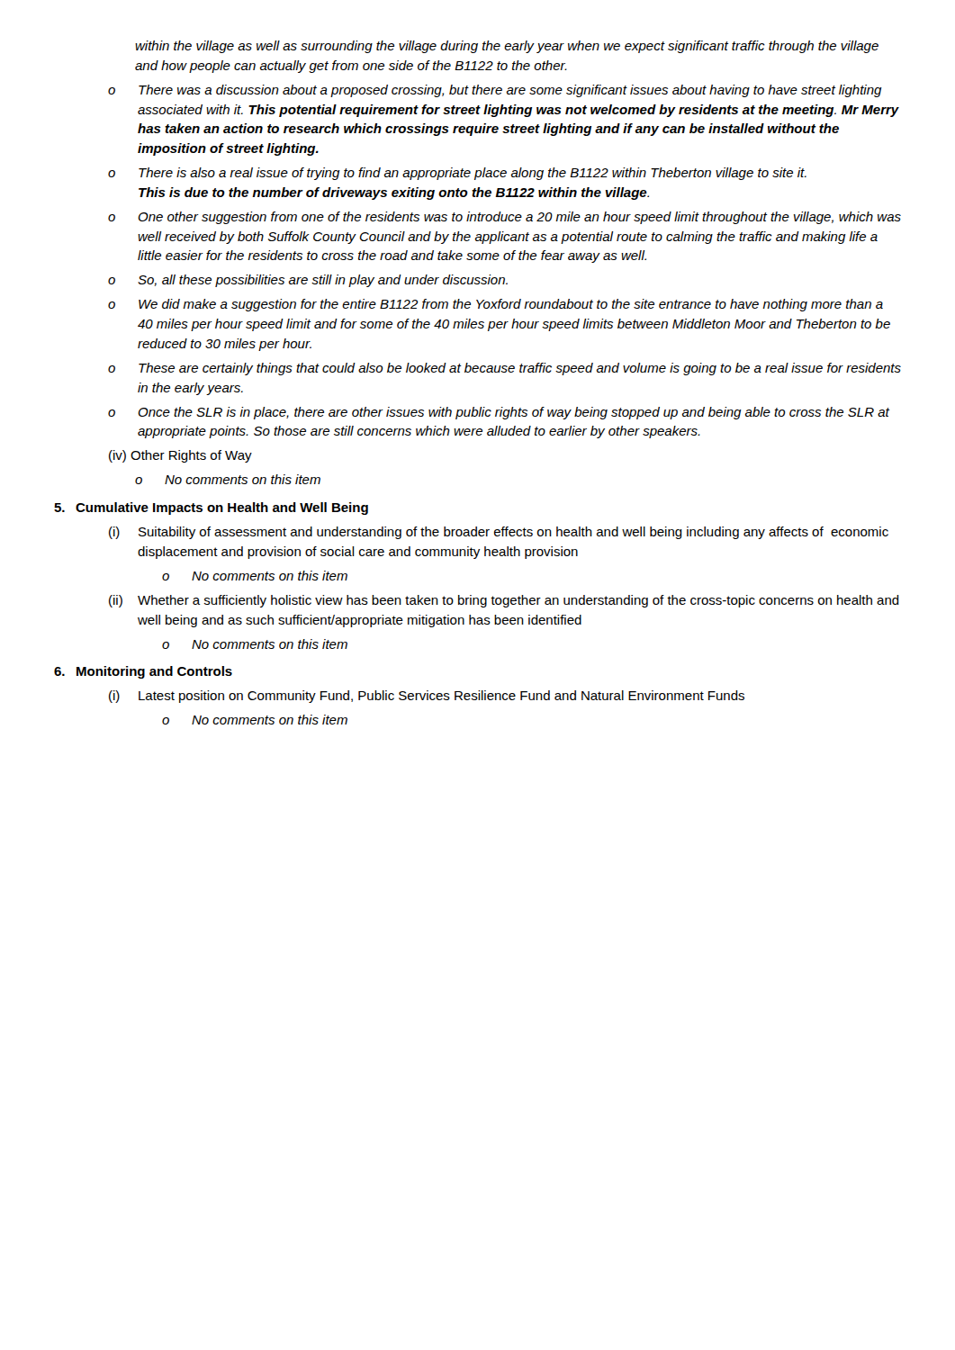within the village as well as surrounding the village during the early year when we expect significant traffic through the village and how people can actually get from one side of the B1122 to the other.
o
There was a discussion about a proposed crossing, but there are some significant issues about having to have street lighting associated with it. This potential requirement for street lighting was not welcomed by residents at the meeting. Mr Merry has taken an action to research which crossings require street lighting and if any can be installed without the imposition of street lighting.
o
There is also a real issue of trying to find an appropriate place along the B1122 within Theberton village to site it.
This is due to the number of driveways exiting onto the B1122 within the village.
o
One other suggestion from one of the residents was to introduce a 20 mile an hour speed limit throughout the village, which was well received by both Suffolk County Council and by the applicant as a potential route to calming the traffic and making life a little easier for the residents to cross the road and take some of the fear away as well.
o
So, all these possibilities are still in play and under discussion.
o
We did make a suggestion for the entire B1122 from the Yoxford roundabout to the site entrance to have nothing more than a 40 miles per hour speed limit and for some of the 40 miles per hour speed limits between Middleton Moor and Theberton to be reduced to 30 miles per hour.
o
These are certainly things that could also be looked at because traffic speed and volume is going to be a real issue for residents in the early years.
o
Once the SLR is in place, there are other issues with public rights of way being stopped up and being able to cross the SLR at appropriate points. So those are still concerns which were alluded to earlier by other speakers.
(iv) Other Rights of Way
o
No comments on this item
5.
Cumulative Impacts on Health and Well Being
(i)
Suitability of assessment and understanding of the broader effects on health and well being including any affects of economic displacement and provision of social care and community health provision
o
No comments on this item
(ii)
Whether a sufficiently holistic view has been taken to bring together an understanding of the cross-topic concerns on health and well being and as such sufficient/appropriate mitigation has been identified
o
No comments on this item
6.
Monitoring and Controls
(i)
Latest position on Community Fund, Public Services Resilience Fund and Natural Environment Funds
o
No comments on this item